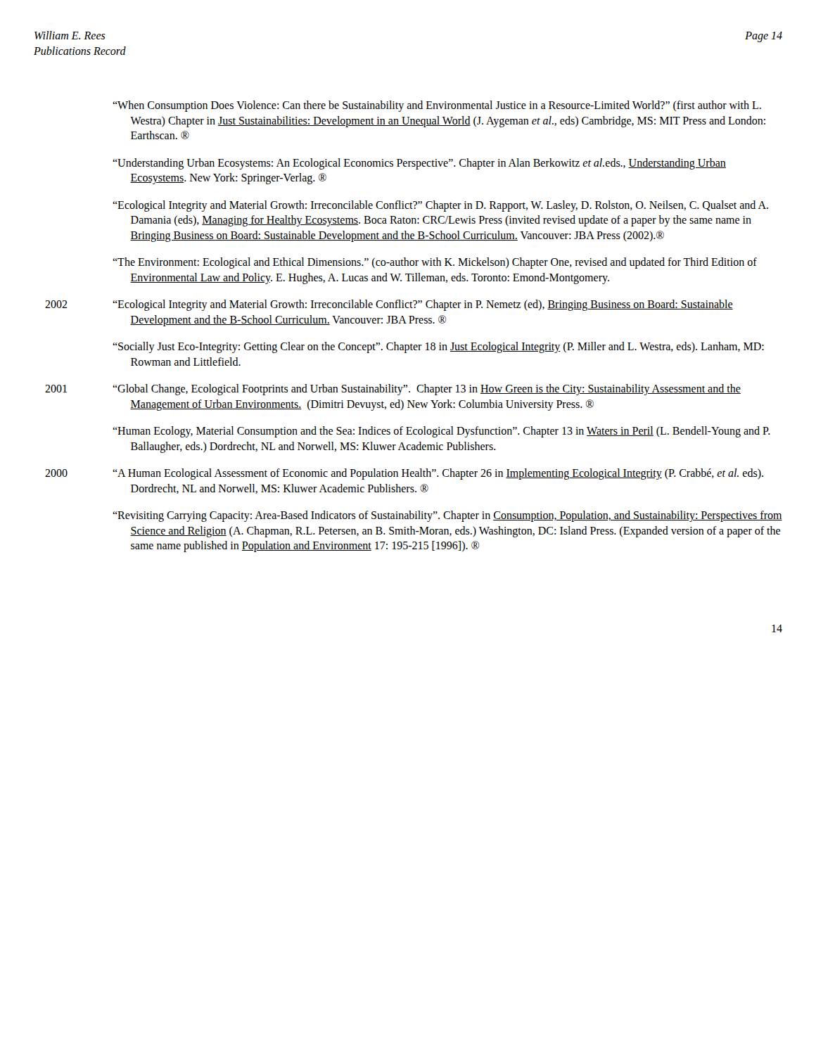William E. Rees
Publications Record
Page 14
“When Consumption Does Violence: Can there be Sustainability and Environmental Justice in a Resource-Limited World?” (first author with L. Westra) Chapter in Just Sustainabilities: Development in an Unequal World (J. Aygeman et al., eds) Cambridge, MS: MIT Press and London: Earthscan. ®
“Understanding Urban Ecosystems: An Ecological Economics Perspective”. Chapter in Alan Berkowitz et al. eds., Understanding Urban Ecosystems. New York: Springer-Verlag. ®
“Ecological Integrity and Material Growth: Irreconcilable Conflict?” Chapter in D. Rapport, W. Lasley, D. Rolston, O. Neilsen, C. Qualset and A. Damania (eds), Managing for Healthy Ecosystems. Boca Raton: CRC/Lewis Press (invited revised update of a paper by the same name in Bringing Business on Board: Sustainable Development and the B-School Curriculum. Vancouver: JBA Press (2002).®
“The Environment: Ecological and Ethical Dimensions.” (co-author with K. Mickelson) Chapter One, revised and updated for Third Edition of Environmental Law and Policy. E. Hughes, A. Lucas and W. Tilleman, eds. Toronto: Emond-Montgomery.
2002
“Ecological Integrity and Material Growth: Irreconcilable Conflict?” Chapter in P. Nemetz (ed), Bringing Business on Board: Sustainable Development and the B-School Curriculum. Vancouver: JBA Press. ®
“Socially Just Eco-Integrity: Getting Clear on the Concept”. Chapter 18 in Just Ecological Integrity (P. Miller and L. Westra, eds). Lanham, MD: Rowman and Littlefield.
2001
“Global Change, Ecological Footprints and Urban Sustainability”. Chapter 13 in How Green is the City: Sustainability Assessment and the Management of Urban Environments. (Dimitri Devuyst, ed) New York: Columbia University Press. ®
“Human Ecology, Material Consumption and the Sea: Indices of Ecological Dysfunction”. Chapter 13 in Waters in Peril (L. Bendell-Young and P. Ballaugher, eds.) Dordrecht, NL and Norwell, MS: Kluwer Academic Publishers.
2000
“A Human Ecological Assessment of Economic and Population Health”. Chapter 26 in Implementing Ecological Integrity (P. Crabbé, et al. eds). Dordrecht, NL and Norwell, MS: Kluwer Academic Publishers. ®
“Revisiting Carrying Capacity: Area-Based Indicators of Sustainability”. Chapter in Consumption, Population, and Sustainability: Perspectives from Science and Religion (A. Chapman, R.L. Petersen, an B. Smith-Moran, eds.) Washington, DC: Island Press. (Expanded version of a paper of the same name published in Population and Environment 17: 195-215 [1996]). ®
14